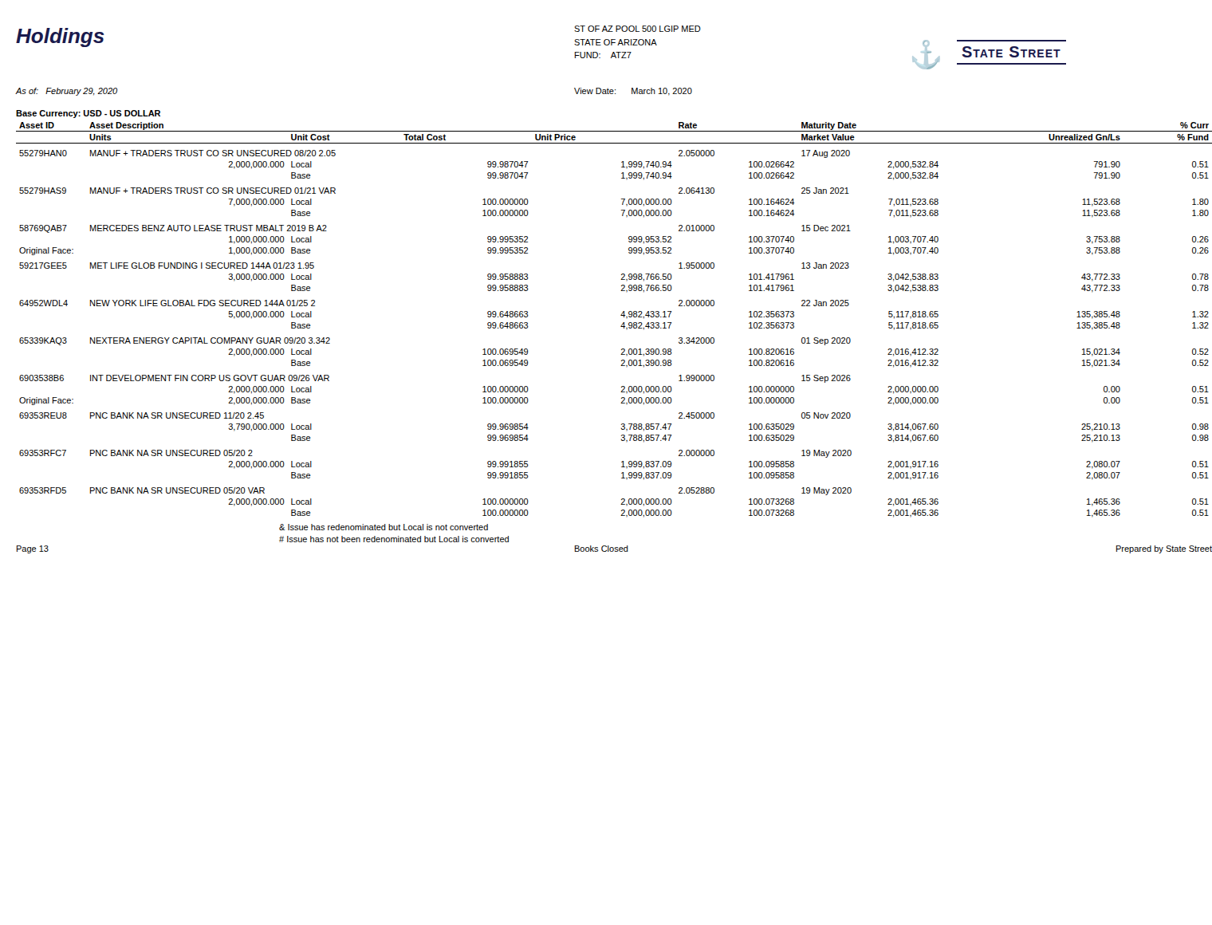Holdings
ST OF AZ POOL 500 LGIP MED
STATE OF ARIZONA
FUND: ATZ7
⚓
State Street
As of: February 29, 2020
View Date: March 10, 2020
Base Currency: USD - US DOLLAR
| Asset ID | Asset Description | | | | Rate | Maturity Date | | % Curr |
| --- | --- | --- | --- | --- | --- | --- | --- | --- |
| | Units | Unit Cost | Total Cost | Unit Price | | Market Value | Unrealized Gn/Ls | % Fund |
| 55279HAN0 | MANUF + TRADERS TRUST CO SR UNSECURED 08/20 2.05 | 2.050000 | 17 Aug 2020 | | |
| | 2,000,000.000 | Local | 99.987047 | 1,999,740.94 | 100.026642 | 2,000,532.84 | 791.90 | 0.51 |
| | | Base | 99.987047 | 1,999,740.94 | 100.026642 | 2,000,532.84 | 791.90 | 0.51 |
| 55279HAS9 | MANUF + TRADERS TRUST CO SR UNSECURED 01/21 VAR | 2.064130 | 25 Jan 2021 | | |
| | 7,000,000.000 | Local | 100.000000 | 7,000,000.00 | 100.164624 | 7,011,523.68 | 11,523.68 | 1.80 |
| | | Base | 100.000000 | 7,000,000.00 | 100.164624 | 7,011,523.68 | 11,523.68 | 1.80 |
| 58769QAB7 | MERCEDES BENZ AUTO LEASE TRUST MBALT 2019 B A2 | 2.010000 | 15 Dec 2021 | | |
| | 1,000,000.000 | Local | 99.995352 | 999,953.52 | 100.370740 | 1,003,707.40 | 3,753.88 | 0.26 |
| Original Face: | 1,000,000.000 | Base | 99.995352 | 999,953.52 | 100.370740 | 1,003,707.40 | 3,753.88 | 0.26 |
| 59217GEE5 | MET LIFE GLOB FUNDING I SECURED 144A 01/23 1.95 | 1.950000 | 13 Jan 2023 | | |
| | 3,000,000.000 | Local | 99.958883 | 2,998,766.50 | 101.417961 | 3,042,538.83 | 43,772.33 | 0.78 |
| | | Base | 99.958883 | 2,998,766.50 | 101.417961 | 3,042,538.83 | 43,772.33 | 0.78 |
| 64952WDL4 | NEW YORK LIFE GLOBAL FDG SECURED 144A 01/25 2 | 2.000000 | 22 Jan 2025 | | |
| | 5,000,000.000 | Local | 99.648663 | 4,982,433.17 | 102.356373 | 5,117,818.65 | 135,385.48 | 1.32 |
| | | Base | 99.648663 | 4,982,433.17 | 102.356373 | 5,117,818.65 | 135,385.48 | 1.32 |
| 65339KAQ3 | NEXTERA ENERGY CAPITAL COMPANY GUAR 09/20 3.342 | 3.342000 | 01 Sep 2020 | | |
| | 2,000,000.000 | Local | 100.069549 | 2,001,390.98 | 100.820616 | 2,016,412.32 | 15,021.34 | 0.52 |
| | | Base | 100.069549 | 2,001,390.98 | 100.820616 | 2,016,412.32 | 15,021.34 | 0.52 |
| 6903538B6 | INT DEVELOPMENT FIN CORP US GOVT GUAR 09/26 VAR | 1.990000 | 15 Sep 2026 | | |
| | 2,000,000.000 | Local | 100.000000 | 2,000,000.00 | 100.000000 | 2,000,000.00 | 0.00 | 0.51 |
| Original Face: | 2,000,000.000 | Base | 100.000000 | 2,000,000.00 | 100.000000 | 2,000,000.00 | 0.00 | 0.51 |
| 69353REU8 | PNC BANK NA SR UNSECURED 11/20 2.45 | 2.450000 | 05 Nov 2020 | | |
| | 3,790,000.000 | Local | 99.969854 | 3,788,857.47 | 100.635029 | 3,814,067.60 | 25,210.13 | 0.98 |
| | | Base | 99.969854 | 3,788,857.47 | 100.635029 | 3,814,067.60 | 25,210.13 | 0.98 |
| 69353RFC7 | PNC BANK NA SR UNSECURED 05/20 2 | 2.000000 | 19 May 2020 | | |
| | 2,000,000.000 | Local | 99.991855 | 1,999,837.09 | 100.095858 | 2,001,917.16 | 2,080.07 | 0.51 |
| | | Base | 99.991855 | 1,999,837.09 | 100.095858 | 2,001,917.16 | 2,080.07 | 0.51 |
| 69353RFD5 | PNC BANK NA SR UNSECURED 05/20 VAR | 2.052880 | 19 May 2020 | | |
| | 2,000,000.000 | Local | 100.000000 | 2,000,000.00 | 100.073268 | 2,001,465.36 | 1,465.36 | 0.51 |
| | | Base | 100.000000 | 2,000,000.00 | 100.073268 | 2,001,465.36 | 1,465.36 | 0.51 |
& Issue has redenominated but Local is not converted
# Issue has not been redenominated but Local is converted
Page 13
Books Closed
Prepared by State Street